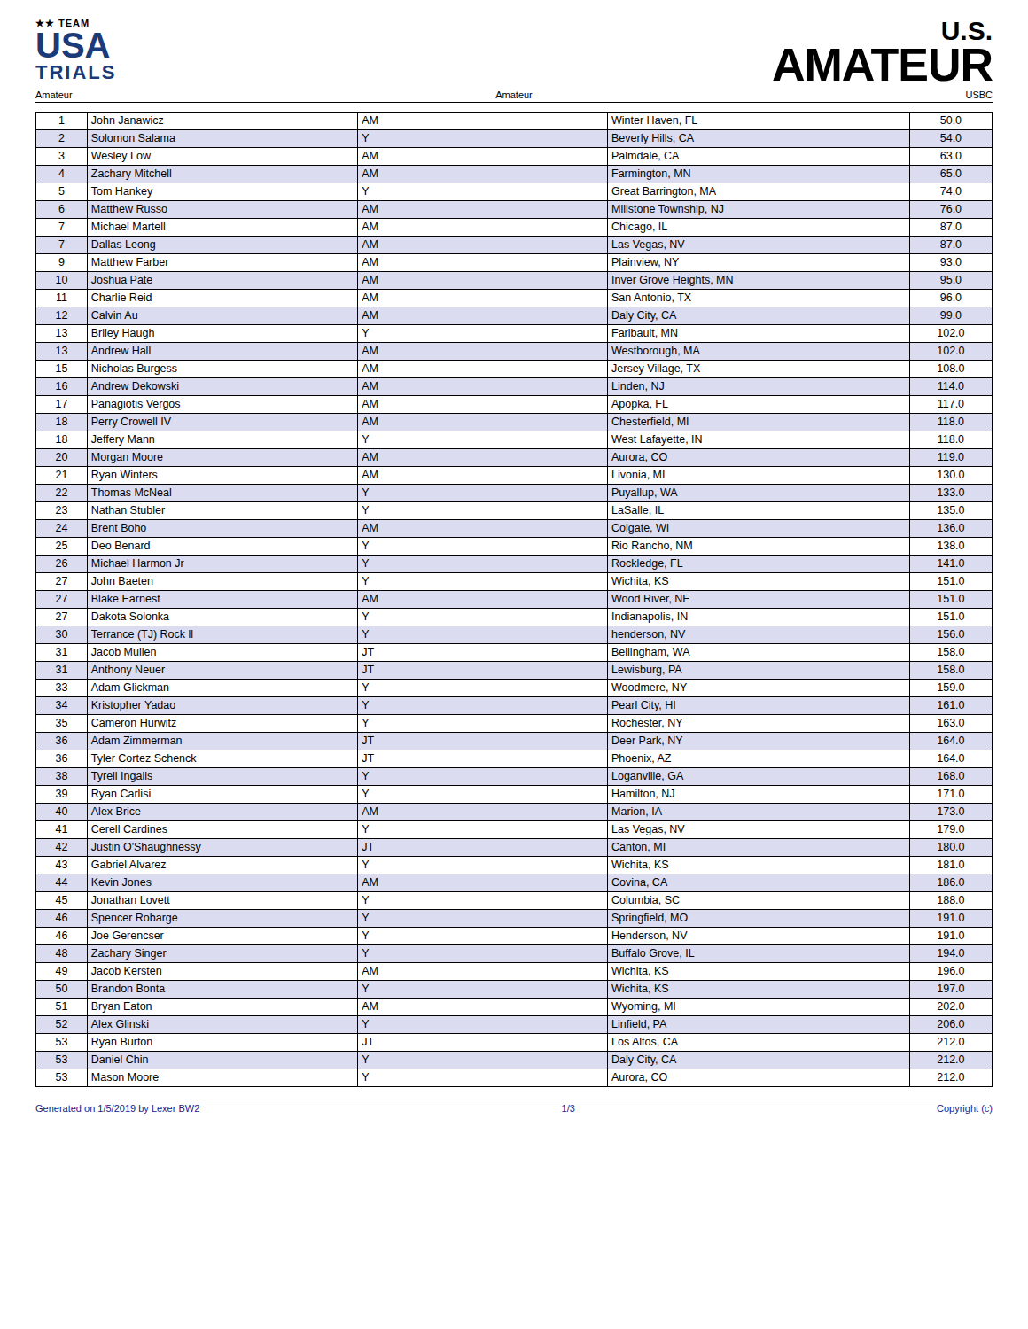★★ TEAM
USA
TRIALS
U.S.
AMATEUR
Amateur Amateur USBC
| 1 | John Janawicz | AM | Winter Haven, FL | 50.0 |
| 2 | Solomon Salama | Y | Beverly Hills, CA | 54.0 |
| 3 | Wesley Low | AM | Palmdale, CA | 63.0 |
| 4 | Zachary Mitchell | AM | Farmington, MN | 65.0 |
| 5 | Tom Hankey | Y | Great Barrington, MA | 74.0 |
| 6 | Matthew Russo | AM | Millstone Township, NJ | 76.0 |
| 7 | Michael Martell | AM | Chicago, IL | 87.0 |
| 7 | Dallas Leong | AM | Las Vegas, NV | 87.0 |
| 9 | Matthew Farber | AM | Plainview, NY | 93.0 |
| 10 | Joshua Pate | AM | Inver Grove Heights, MN | 95.0 |
| 11 | Charlie Reid | AM | San Antonio, TX | 96.0 |
| 12 | Calvin Au | AM | Daly City, CA | 99.0 |
| 13 | Briley Haugh | Y | Faribault, MN | 102.0 |
| 13 | Andrew Hall | AM | Westborough, MA | 102.0 |
| 15 | Nicholas Burgess | AM | Jersey Village, TX | 108.0 |
| 16 | Andrew Dekowski | AM | Linden, NJ | 114.0 |
| 17 | Panagiotis Vergos | AM | Apopka, FL | 117.0 |
| 18 | Perry Crowell IV | AM | Chesterfield, MI | 118.0 |
| 18 | Jeffery Mann | Y | West Lafayette, IN | 118.0 |
| 20 | Morgan Moore | AM | Aurora, CO | 119.0 |
| 21 | Ryan Winters | AM | Livonia, MI | 130.0 |
| 22 | Thomas McNeal | Y | Puyallup, WA | 133.0 |
| 23 | Nathan Stubler | Y | LaSalle, IL | 135.0 |
| 24 | Brent Boho | AM | Colgate, WI | 136.0 |
| 25 | Deo Benard | Y | Rio Rancho, NM | 138.0 |
| 26 | Michael Harmon Jr | Y | Rockledge, FL | 141.0 |
| 27 | John Baeten | Y | Wichita, KS | 151.0 |
| 27 | Blake Earnest | AM | Wood River, NE | 151.0 |
| 27 | Dakota Solonka | Y | Indianapolis, IN | 151.0 |
| 30 | Terrance (TJ) Rock ll | Y | henderson, NV | 156.0 |
| 31 | Jacob Mullen | JT | Bellingham, WA | 158.0 |
| 31 | Anthony Neuer | JT | Lewisburg, PA | 158.0 |
| 33 | Adam Glickman | Y | Woodmere, NY | 159.0 |
| 34 | Kristopher Yadao | Y | Pearl City, HI | 161.0 |
| 35 | Cameron Hurwitz | Y | Rochester, NY | 163.0 |
| 36 | Adam Zimmerman | JT | Deer Park, NY | 164.0 |
| 36 | Tyler Cortez Schenck | JT | Phoenix, AZ | 164.0 |
| 38 | Tyrell Ingalls | Y | Loganville, GA | 168.0 |
| 39 | Ryan Carlisi | Y | Hamilton, NJ | 171.0 |
| 40 | Alex Brice | AM | Marion, IA | 173.0 |
| 41 | Cerell Cardines | Y | Las Vegas, NV | 179.0 |
| 42 | Justin O'Shaughnessy | JT | Canton, MI | 180.0 |
| 43 | Gabriel Alvarez | Y | Wichita, KS | 181.0 |
| 44 | Kevin Jones | AM | Covina, CA | 186.0 |
| 45 | Jonathan Lovett | Y | Columbia, SC | 188.0 |
| 46 | Spencer Robarge | Y | Springfield, MO | 191.0 |
| 46 | Joe Gerencser | Y | Henderson, NV | 191.0 |
| 48 | Zachary Singer | Y | Buffalo Grove, IL | 194.0 |
| 49 | Jacob Kersten | AM | Wichita, KS | 196.0 |
| 50 | Brandon Bonta | Y | Wichita, KS | 197.0 |
| 51 | Bryan Eaton | AM | Wyoming, MI | 202.0 |
| 52 | Alex Glinski | Y | Linfield, PA | 206.0 |
| 53 | Ryan Burton | JT | Los Altos, CA | 212.0 |
| 53 | Daniel Chin | Y | Daly City, CA | 212.0 |
| 53 | Mason Moore | Y | Aurora, CO | 212.0 |
Generated on 1/5/2019 by Lexer BW2 1/3 Copyright (c)